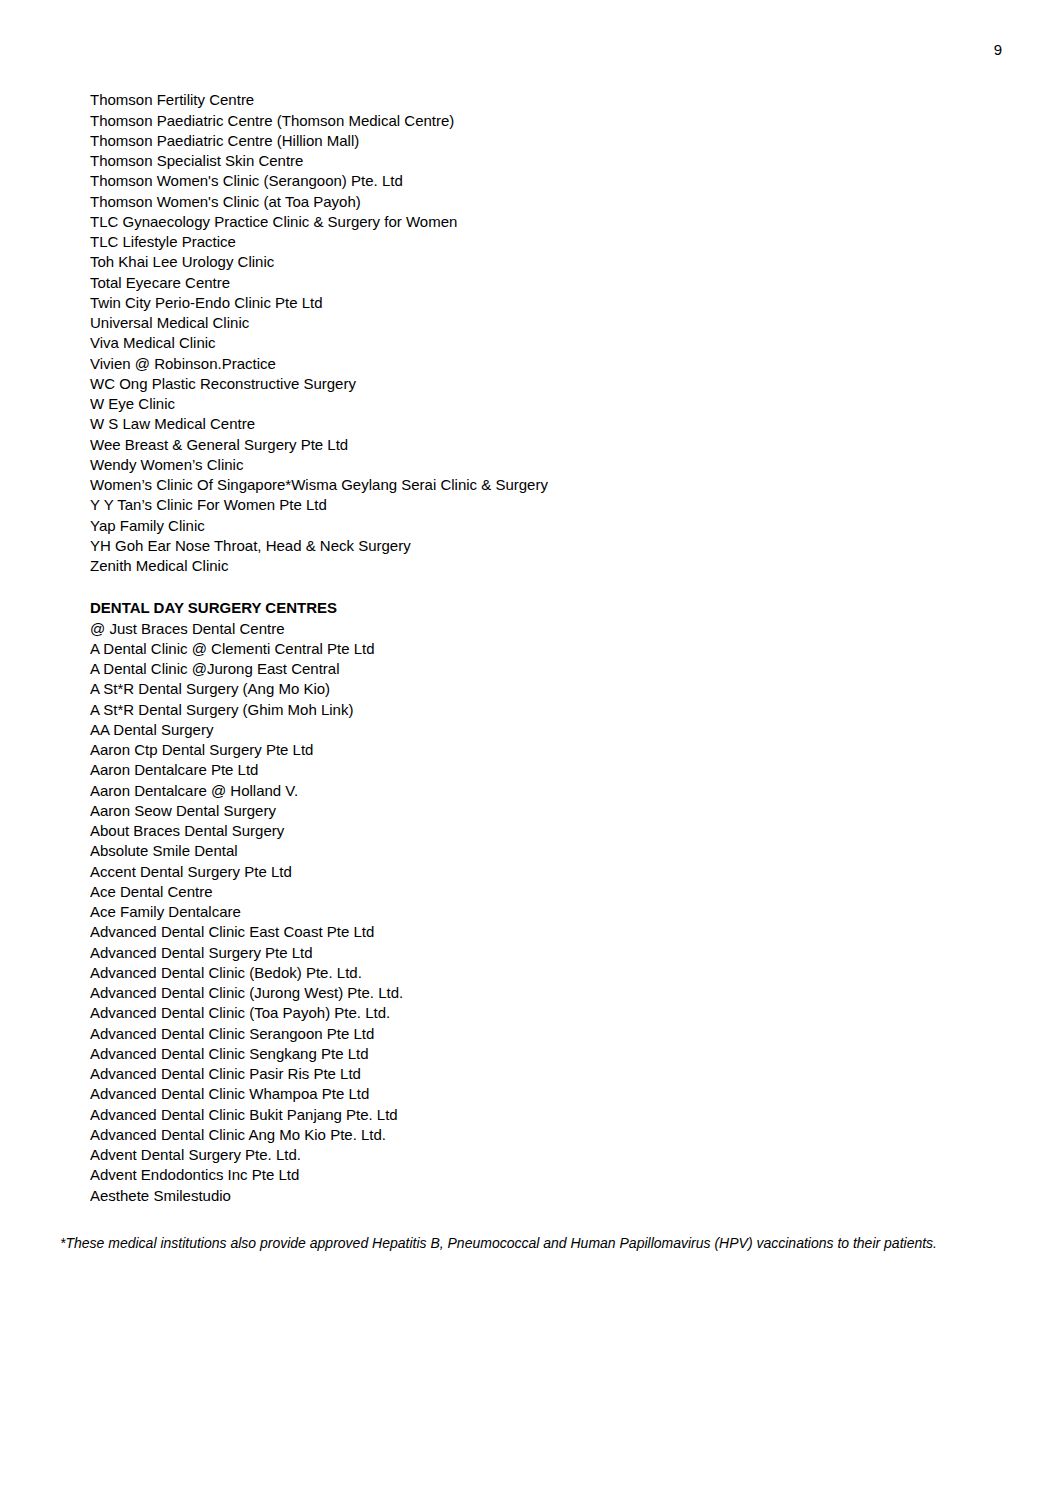9
Thomson Fertility Centre
Thomson Paediatric Centre (Thomson Medical Centre)
Thomson Paediatric Centre (Hillion Mall)
Thomson Specialist Skin Centre
Thomson Women's Clinic (Serangoon) Pte. Ltd
Thomson Women's Clinic (at Toa Payoh)
TLC Gynaecology Practice Clinic & Surgery for Women
TLC Lifestyle Practice
Toh Khai Lee Urology Clinic
Total Eyecare Centre
Twin City Perio-Endo Clinic Pte Ltd
Universal Medical Clinic
Viva Medical Clinic
Vivien @ Robinson.Practice
WC Ong Plastic Reconstructive Surgery
W Eye Clinic
W S Law Medical Centre
Wee Breast & General Surgery Pte Ltd
Wendy Women’s Clinic
Women’s Clinic Of Singapore*Wisma Geylang Serai Clinic & Surgery
Y Y Tan’s Clinic For Women Pte Ltd
Yap Family Clinic
YH Goh Ear Nose Throat, Head & Neck Surgery
Zenith Medical Clinic
DENTAL DAY SURGERY CENTRES
@ Just Braces Dental Centre
A Dental Clinic @ Clementi Central Pte Ltd
A Dental Clinic @Jurong East Central
A St*R Dental Surgery (Ang Mo Kio)
A St*R Dental Surgery (Ghim Moh Link)
AA Dental Surgery
Aaron Ctp Dental Surgery Pte Ltd
Aaron Dentalcare Pte Ltd
Aaron Dentalcare @ Holland V.
Aaron Seow Dental Surgery
About Braces Dental Surgery
Absolute Smile Dental
Accent Dental Surgery Pte Ltd
Ace Dental Centre
Ace Family Dentalcare
Advanced Dental Clinic East Coast Pte Ltd
Advanced Dental Surgery Pte Ltd
Advanced Dental Clinic (Bedok) Pte. Ltd.
Advanced Dental Clinic (Jurong West) Pte. Ltd.
Advanced Dental Clinic (Toa Payoh) Pte. Ltd.
Advanced Dental Clinic Serangoon Pte Ltd
Advanced Dental Clinic Sengkang Pte Ltd
Advanced Dental Clinic Pasir Ris Pte Ltd
Advanced Dental Clinic Whampoa Pte Ltd
Advanced Dental Clinic Bukit Panjang Pte. Ltd
Advanced Dental Clinic Ang Mo Kio Pte. Ltd.
Advent Dental Surgery Pte. Ltd.
Advent Endodontics Inc Pte Ltd
Aesthete Smilestudio
*These medical institutions also provide approved Hepatitis B, Pneumococcal and Human Papillomavirus (HPV) vaccinations to their patients.